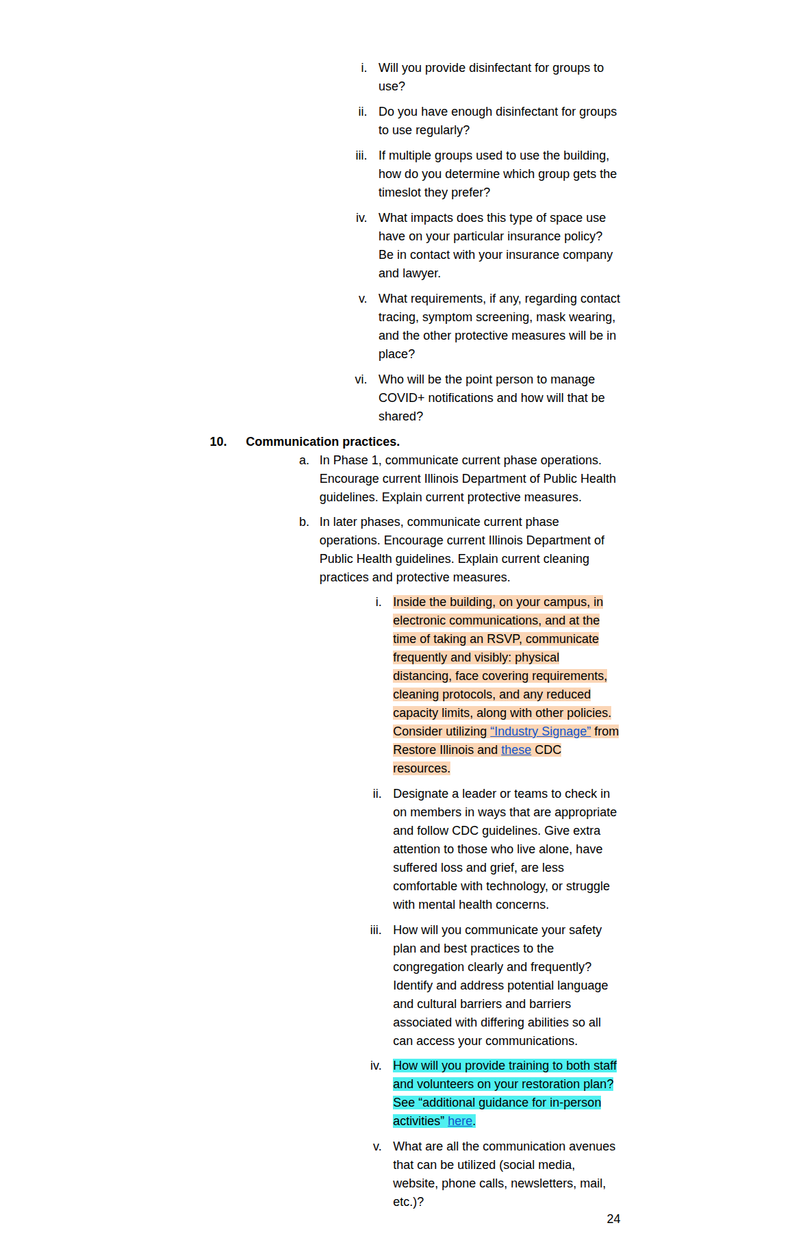Will you provide disinfectant for groups to use?
Do you have enough disinfectant for groups to use regularly?
If multiple groups used to use the building, how do you determine which group gets the timeslot they prefer?
What impacts does this type of space use have on your particular insurance policy? Be in contact with your insurance company and lawyer.
What requirements, if any, regarding contact tracing, symptom screening, mask wearing, and the other protective measures will be in place?
Who will be the point person to manage COVID+ notifications and how will that be shared?
10. Communication practices.
In Phase 1, communicate current phase operations. Encourage current Illinois Department of Public Health guidelines. Explain current protective measures.
In later phases, communicate current phase operations. Encourage current Illinois Department of Public Health guidelines. Explain current cleaning practices and protective measures.
Inside the building, on your campus, in electronic communications, and at the time of taking an RSVP, communicate frequently and visibly: physical distancing, face covering requirements, cleaning protocols, and any reduced capacity limits, along with other policies. Consider utilizing “Industry Signage” from Restore Illinois and these CDC resources.
Designate a leader or teams to check in on members in ways that are appropriate and follow CDC guidelines. Give extra attention to those who live alone, have suffered loss and grief, are less comfortable with technology, or struggle with mental health concerns.
How will you communicate your safety plan and best practices to the congregation clearly and frequently? Identify and address potential language and cultural barriers and barriers associated with differing abilities so all can access your communications.
How will you provide training to both staff and volunteers on your restoration plan? See “additional guidance for in-person activities” here.
What are all the communication avenues that can be utilized (social media, website, phone calls, newsletters, mail, etc.)?
24